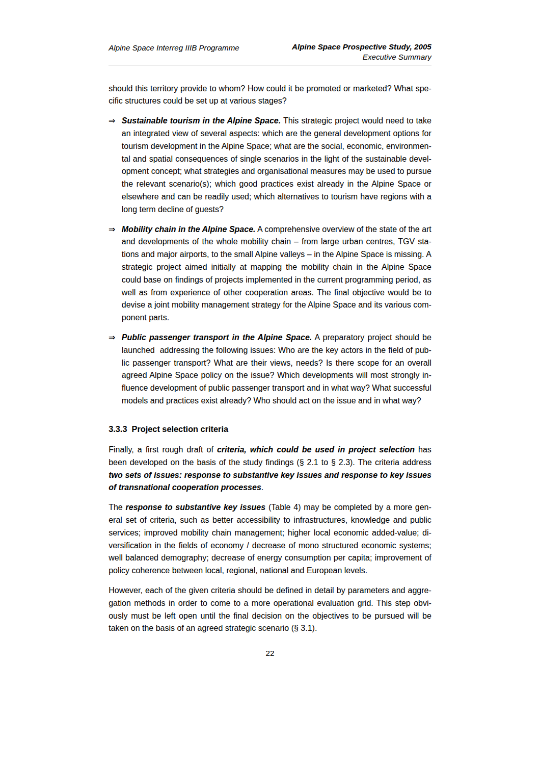Alpine Space Interreg IIIB Programme
Alpine Space Prospective Study, 2005
Executive Summary
should this territory provide to whom? How could it be promoted or marketed? What specific structures could be set up at various stages?
⇒Sustainable tourism in the Alpine Space. This strategic project would need to take an integrated view of several aspects: which are the general development options for tourism development in the Alpine Space; what are the social, economic, environmental and spatial consequences of single scenarios in the light of the sustainable development concept; what strategies and organisational measures may be used to pursue the relevant scenario(s); which good practices exist already in the Alpine Space or elsewhere and can be readily used; which alternatives to tourism have regions with a long term decline of guests?
⇒Mobility chain in the Alpine Space. A comprehensive overview of the state of the art and developments of the whole mobility chain – from large urban centres, TGV stations and major airports, to the small Alpine valleys – in the Alpine Space is missing. A strategic project aimed initially at mapping the mobility chain in the Alpine Space could base on findings of projects implemented in the current programming period, as well as from experience of other cooperation areas. The final objective would be to devise a joint mobility management strategy for the Alpine Space and its various component parts.
⇒Public passenger transport in the Alpine Space. A preparatory project should be launched addressing the following issues: Who are the key actors in the field of public passenger transport? What are their views, needs? Is there scope for an overall agreed Alpine Space policy on the issue? Which developments will most strongly influence development of public passenger transport and in what way? What successful models and practices exist already? Who should act on the issue and in what way?
3.3.3 Project selection criteria
Finally, a first rough draft of criteria, which could be used in project selection has been developed on the basis of the study findings (§ 2.1 to § 2.3). The criteria address two sets of issues: response to substantive key issues and response to key issues of transnational cooperation processes.
The response to substantive key issues (Table 4) may be completed by a more general set of criteria, such as better accessibility to infrastructures, knowledge and public services; improved mobility chain management; higher local economic added-value; diversification in the fields of economy / decrease of mono structured economic systems; well balanced demography; decrease of energy consumption per capita; improvement of policy coherence between local, regional, national and European levels.
However, each of the given criteria should be defined in detail by parameters and aggregation methods in order to come to a more operational evaluation grid. This step obviously must be left open until the final decision on the objectives to be pursued will be taken on the basis of an agreed strategic scenario (§ 3.1).
22